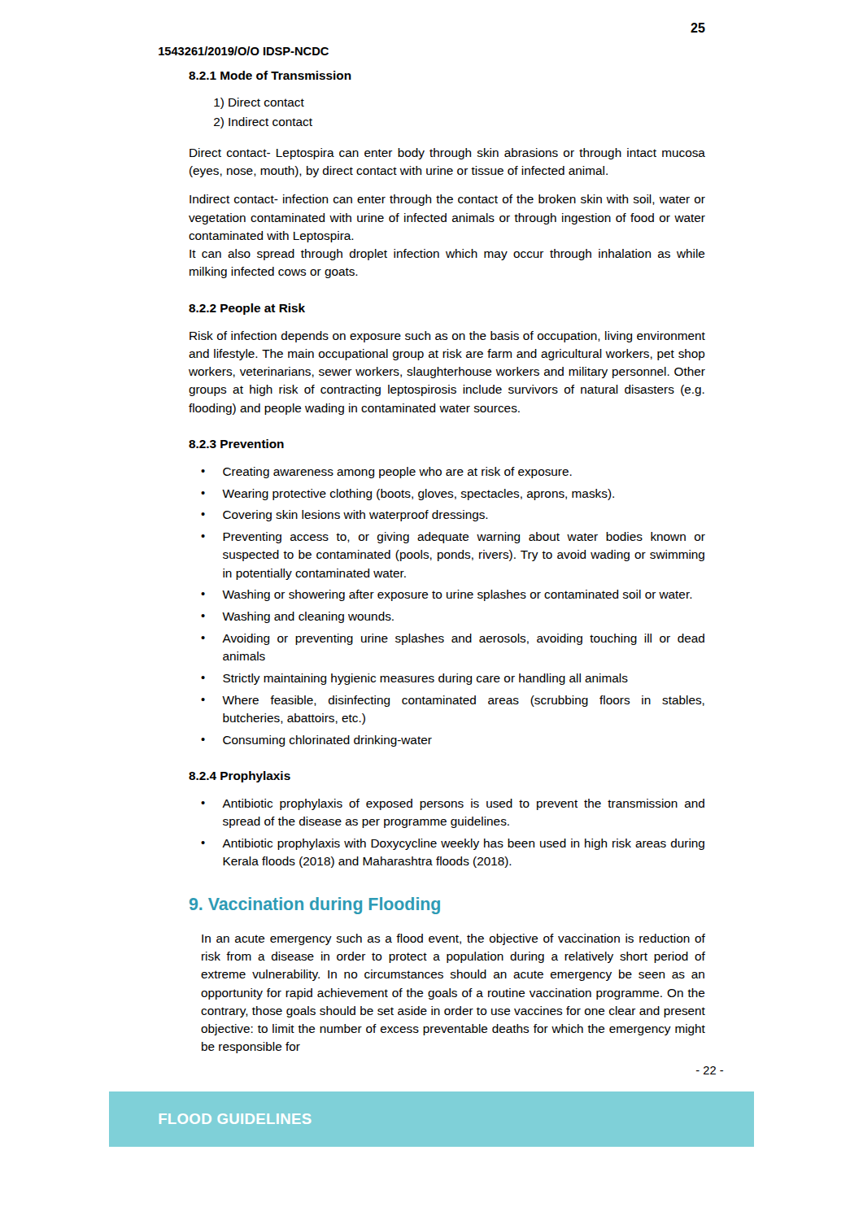25
1543261/2019/O/O IDSP-NCDC
8.2.1 Mode of Transmission
1) Direct contact
2) Indirect contact
Direct contact- Leptospira can enter body through skin abrasions or through intact mucosa (eyes, nose, mouth), by direct contact with urine or tissue of infected animal.
Indirect contact- infection can enter through the contact of the broken skin with soil, water or vegetation contaminated with urine of infected animals or through ingestion of food or water contaminated with Leptospira.
It can also spread through droplet infection which may occur through inhalation as while milking infected cows or goats.
8.2.2 People at Risk
Risk of infection depends on exposure such as on the basis of occupation, living environment and lifestyle. The main occupational group at risk are farm and agricultural workers, pet shop workers, veterinarians, sewer workers, slaughterhouse workers and military personnel. Other groups at high risk of contracting leptospirosis include survivors of natural disasters (e.g. flooding) and people wading in contaminated water sources.
8.2.3 Prevention
Creating awareness among people who are at risk of exposure.
Wearing protective clothing (boots, gloves, spectacles, aprons, masks).
Covering skin lesions with waterproof dressings.
Preventing access to, or giving adequate warning about water bodies known or suspected to be contaminated (pools, ponds, rivers). Try to avoid wading or swimming in potentially contaminated water.
Washing or showering after exposure to urine splashes or contaminated soil or water.
Washing and cleaning wounds.
Avoiding or preventing urine splashes and aerosols, avoiding touching ill or dead animals
Strictly maintaining hygienic measures during care or handling all animals
Where feasible, disinfecting contaminated areas (scrubbing floors in stables, butcheries, abattoirs, etc.)
Consuming chlorinated drinking-water
8.2.4 Prophylaxis
Antibiotic prophylaxis of exposed persons is used to prevent the transmission and spread of the disease as per programme guidelines.
Antibiotic prophylaxis with Doxycycline weekly has been used in high risk areas during Kerala floods (2018) and Maharashtra floods (2018).
9. Vaccination during Flooding
In an acute emergency such as a flood event, the objective of vaccination is reduction of risk from a disease in order to protect a population during a relatively short period of extreme vulnerability. In no circumstances should an acute emergency be seen as an opportunity for rapid achievement of the goals of a routine vaccination programme. On the contrary, those goals should be set aside in order to use vaccines for one clear and present objective: to limit the number of excess preventable deaths for which the emergency might be responsible for
- 22 -
FLOOD GUIDELINES